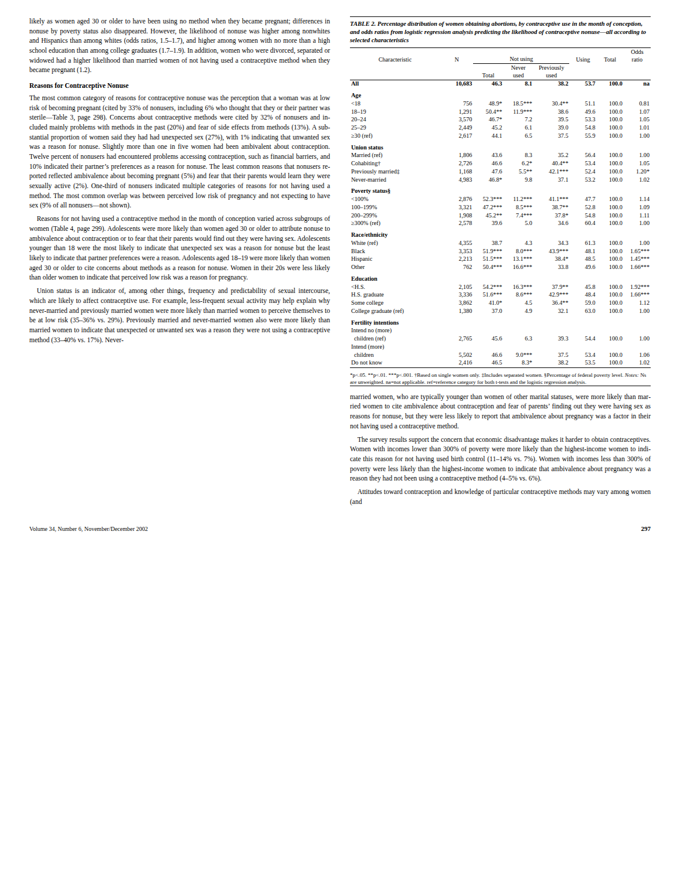likely as women aged 30 or older to have been using no method when they became pregnant; differences in nonuse by poverty status also disappeared. However, the likelihood of nonuse was higher among nonwhites and Hispanics than among whites (odds ratios, 1.5–1.7), and higher among women with no more than a high school education than among college graduates (1.7–1.9). In addition, women who were divorced, separated or widowed had a higher likelihood than married women of not having used a contraceptive method when they became pregnant (1.2).
Reasons for Contraceptive Nonuse
The most common category of reasons for contraceptive nonuse was the perception that a woman was at low risk of becoming pregnant (cited by 33% of nonusers, including 6% who thought that they or their partner was sterile—Table 3, page 298). Concerns about contraceptive methods were cited by 32% of nonusers and included mainly problems with methods in the past (20%) and fear of side effects from methods (13%). A substantial proportion of women said they had had unexpected sex (27%), with 1% indicating that unwanted sex was a reason for nonuse. Slightly more than one in five women had been ambivalent about contraception. Twelve percent of nonusers had encountered problems accessing contraception, such as financial barriers, and 10% indicated their partner’s preferences as a reason for nonuse. The least common reasons that nonusers reported reflected ambivalence about becoming pregnant (5%) and fear that their parents would learn they were sexually active (2%). One-third of nonusers indicated multiple categories of reasons for not having used a method. The most common overlap was between perceived low risk of pregnancy and not expecting to have sex (9% of all nonusers—not shown).
Reasons for not having used a contraceptive method in the month of conception varied across subgroups of women (Table 4, page 299). Adolescents were more likely than women aged 30 or older to attribute nonuse to ambivalence about contraception or to fear that their parents would find out they were having sex. Adolescents younger than 18 were the most likely to indicate that unexpected sex was a reason for nonuse but the least likely to indicate that partner preferences were a reason. Adolescents aged 18–19 were more likely than women aged 30 or older to cite concerns about methods as a reason for nonuse. Women in their 20s were less likely than older women to indicate that perceived low risk was a reason for pregnancy.
Union status is an indicator of, among other things, frequency and predictability of sexual intercourse, which are likely to affect contraceptive use. For example, less-frequent sexual activity may help explain why never-married and previously married women were more likely than married women to perceive themselves to be at low risk (35–36% vs. 29%). Previously married and never-married women also were more likely than married women to indicate that unexpected or unwanted sex was a reason they were not using a contraceptive method (33–40% vs. 17%). Never-
TABLE 2. Percentage distribution of women obtaining abortions, by contraceptive use in the month of conception, and odds ratios from logistic regression analysis predicting the likelihood of contraceptive nonuse—all according to selected characteristics
| Characteristic | N | Not using | Using | Total | Odds ratio |
| --- | --- | --- | --- | --- | --- |
| | | Total | Never used | Previously used | | | |
| All | 10,683 | 46.3 | 8.1 | 38.2 | 53.7 | 100.0 | na |
| Age | |
| <18 | 756 | 48.9* | 18.5*** | 30.4** | 51.1 | 100.0 | 0.81 |
| 18–19 | 1,291 | 50.4** | 11.9*** | 38.6 | 49.6 | 100.0 | 1.07 |
| 20–24 | 3,570 | 46.7* | 7.2 | 39.5 | 53.3 | 100.0 | 1.05 |
| 25–29 | 2,449 | 45.2 | 6.1 | 39.0 | 54.8 | 100.0 | 1.01 |
| ≥30 (ref) | 2,617 | 44.1 | 6.5 | 37.5 | 55.9 | 100.0 | 1.00 |
| Union status | |
| Married (ref) | 1,806 | 43.6 | 8.3 | 35.2 | 56.4 | 100.0 | 1.00 |
| Cohabiting† | 2,726 | 46.6 | 6.2* | 40.4** | 53.4 | 100.0 | 1.05 |
| Previously married‡ | 1,168 | 47.6 | 5.5** | 42.1*** | 52.4 | 100.0 | 1.20* |
| Never-married | 4,983 | 46.8* | 9.8 | 37.1 | 53.2 | 100.0 | 1.02 |
| Poverty status§ | |
| <100% | 2,876 | 52.3*** | 11.2*** | 41.1*** | 47.7 | 100.0 | 1.14 |
| 100–199% | 3,321 | 47.2*** | 8.5*** | 38.7** | 52.8 | 100.0 | 1.09 |
| 200–299% | 1,908 | 45.2** | 7.4*** | 37.8* | 54.8 | 100.0 | 1.11 |
| ≥300% (ref) | 2,578 | 39.6 | 5.0 | 34.6 | 60.4 | 100.0 | 1.00 |
| Race/ethnicity | |
| White (ref) | 4,355 | 38.7 | 4.3 | 34.3 | 61.3 | 100.0 | 1.00 |
| Black | 3,353 | 51.9*** | 8.0*** | 43.9*** | 48.1 | 100.0 | 1.65*** |
| Hispanic | 2,213 | 51.5*** | 13.1*** | 38.4* | 48.5 | 100.0 | 1.45*** |
| Other | 762 | 50.4*** | 16.6*** | 33.8 | 49.6 | 100.0 | 1.66*** |
| Education | |
| <H.S. | 2,105 | 54.2*** | 16.3*** | 37.9** | 45.8 | 100.0 | 1.92*** |
| H.S. graduate | 3,336 | 51.6*** | 8.6*** | 42.9*** | 48.4 | 100.0 | 1.66*** |
| Some college | 3,862 | 41.0* | 4.5 | 36.4** | 59.0 | 100.0 | 1.12 |
| College graduate (ref) | 1,380 | 37.0 | 4.9 | 32.1 | 63.0 | 100.0 | 1.00 |
| Fertility intentions | |
| Intend no (more) | |
| children (ref) | 2,765 | 45.6 | 6.3 | 39.3 | 54.4 | 100.0 | 1.00 |
| Intend (more) | |
| children | 5,502 | 46.6 | 9.0*** | 37.5 | 53.4 | 100.0 | 1.06 |
| Do not know | 2,416 | 46.5 | 8.3* | 38.2 | 53.5 | 100.0 | 1.02 |
*p<.05. **p<.01. ***p<.001. †Based on single women only. ‡Includes separated women. §Percentage of federal poverty level. Notes: Ns are unweighted. na=not applicable. ref=reference category for both t-tests and the logistic regression analysis.
married women, who are typically younger than women of other marital statuses, were more likely than married women to cite ambivalence about contraception and fear of parents’ finding out they were having sex as reasons for nonuse, but they were less likely to report that ambivalence about pregnancy was a factor in their not having used a contraceptive method.
The survey results support the concern that economic disadvantage makes it harder to obtain contraceptives. Women with incomes lower than 300% of poverty were more likely than the highest-income women to indicate this reason for not having used birth control (11–14% vs. 7%). Women with incomes less than 300% of poverty were less likely than the highest-income women to indicate that ambivalence about pregnancy was a reason they had not been using a contraceptive method (4–5% vs. 6%).
Attitudes toward contraception and knowledge of particular contraceptive methods may vary among women (and
Volume 34, Number 6, November/December 2002
297